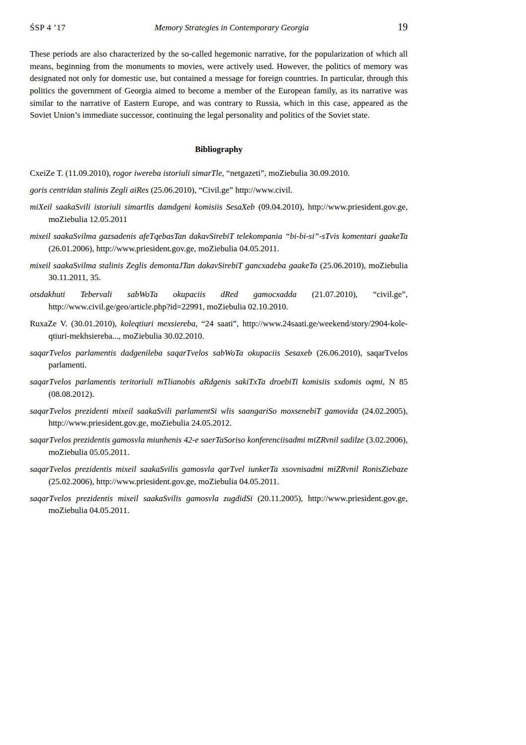ŚSP 4 ’17 Memory Strategies in Contemporary Georgia 19
These periods are also characterized by the so-called hegemonic narrative, for the popularization of which all means, beginning from the monuments to movies, were actively used. However, the politics of memory was designated not only for domestic use, but contained a message for foreign countries. In particular, through this politics the government of Georgia aimed to become a member of the European family, as its narrative was similar to the narrative of Eastern Europe, and was contrary to Russia, which in this case, appeared as the Soviet Union’s immediate successor, continuing the legal personality and politics of the Soviet state.
Bibliography
CxeiZe T. (11.09.2010), rogor iwereba istoriuli simarTle, “netgazeti”, moZiebulia 30.09.2010.
goris centridan stalinis Zegli aiRes (25.06.2010), “Civil.ge” http://www.civil.
miXeil saakaSvili istoriuli simartlis damdgeni komisiis SesaXeb (09.04.2010), http://www.priesident.gov.ge, moZiebulia 12.05.2011
mixeil saakaSvilma gazsadenis afeTqebasTan dakavSirebiT telekompania “bi-bi-si”-sTvis komentari gaakeTa (26.01.2006), http://www.priesident.gov.ge, moZiebulia 04.05.2011.
mixeil saakaSvilma stalinis Zeglis demontaJTan dakavSirebiT gancxadeba gaakeTa (25.06.2010), moZiebulia 30.11.2011, 35.
otsdakhuti Tebervali sabWoTa okupaciis dRed gamocxadda (21.07.2010), “civil.ge”, http://www.civil.ge/geo/article.php?id=22991, moZiebulia 02.10.2010.
RuxaZe V. (30.01.2010), koleqtiuri mexsiereba, “24 saati”, http://www.24saati.ge/weekend/story/2904-koleqtiuri-mekhsiereba..., moZiebulia 30.02.2010.
saqarTvelos parlamentis dadgenileba saqarTvelos sabWoTa okupaciis Sesaxeb (26.06.2010), saqarTvelos parlamenti.
saqarTvelos parlamentis teritoriuli mTlianobis aRdgenis sakiTxTa droebiTi komisiis sxdomis oqmi, N 85 (08.08.2012).
saqarTvelos prezidenti mixeil saakaSvili parlamentSi wlis saangariSo moxsenebiT gamovida (24.02.2005), http://www.priesident.gov.ge, moZiebulia 24.05.2012.
saqarTvelos prezidentis gamosvla miunhenis 42-e saerTaSoriso konferenciisadmi miZRvnil sadilze (3.02.2006), moZiebulia 05.05.2011.
saqarTvelos prezidentis mixeil saakaSvilis gamosvla qarTvel iunkerTa xsovnisadmi miZRvnil RonisZiebaze (25.02.2006), http://www.priesident.gov.ge, moZiebulia 04.05.2011.
saqarTvelos prezidentis mixeil saakaSvilis gamosvla zugdidSi (20.11.2005), http://www.priesident.gov.ge, moZiebulia 04.05.2011.